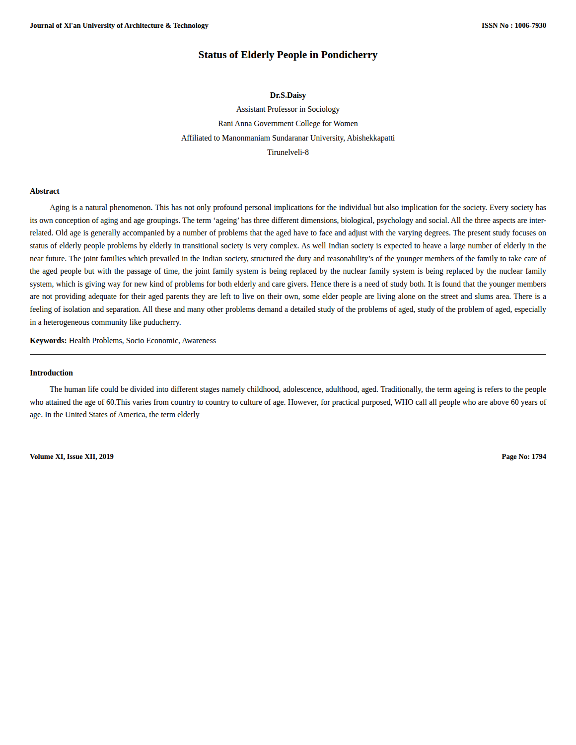Journal of Xi'an University of Architecture & Technology ISSN No : 1006-7930
Status of Elderly People in Pondicherry
Dr.S.Daisy
Assistant Professor in Sociology
Rani Anna Government College for Women
Affiliated to Manonmaniam Sundaranar University, Abishekkapatti
Tirunelveli-8
Abstract
Aging is a natural phenomenon. This has not only profound personal implications for the individual but also implication for the society. Every society has its own conception of aging and age groupings. The term ‘ageing’ has three different dimensions, biological, psychology and social. All the three aspects are inter-related. Old age is generally accompanied by a number of problems that the aged have to face and adjust with the varying degrees. The present study focuses on status of elderly people problems by elderly in transitional society is very complex. As well Indian society is expected to heave a large number of elderly in the near future. The joint families which prevailed in the Indian society, structured the duty and reasonability’s of the younger members of the family to take care of the aged people but with the passage of time, the joint family system is being replaced by the nuclear family system is being replaced by the nuclear family system, which is giving way for new kind of problems for both elderly and care givers. Hence there is a need of study both. It is found that the younger members are not providing adequate for their aged parents they are left to live on their own, some elder people are living alone on the street and slums area. There is a feeling of isolation and separation. All these and many other problems demand a detailed study of the problems of aged, study of the problem of aged, especially in a heterogeneous community like puducherry.
Keywords: Health Problems, Socio Economic, Awareness
Introduction
The human life could be divided into different stages namely childhood, adolescence, adulthood, aged. Traditionally, the term ageing is refers to the people who attained the age of 60.This varies from country to country to culture of age. However, for practical purposed, WHO call all people who are above 60 years of age. In the United States of America, the term elderly
Volume XI, Issue XII, 2019 Page No: 1794